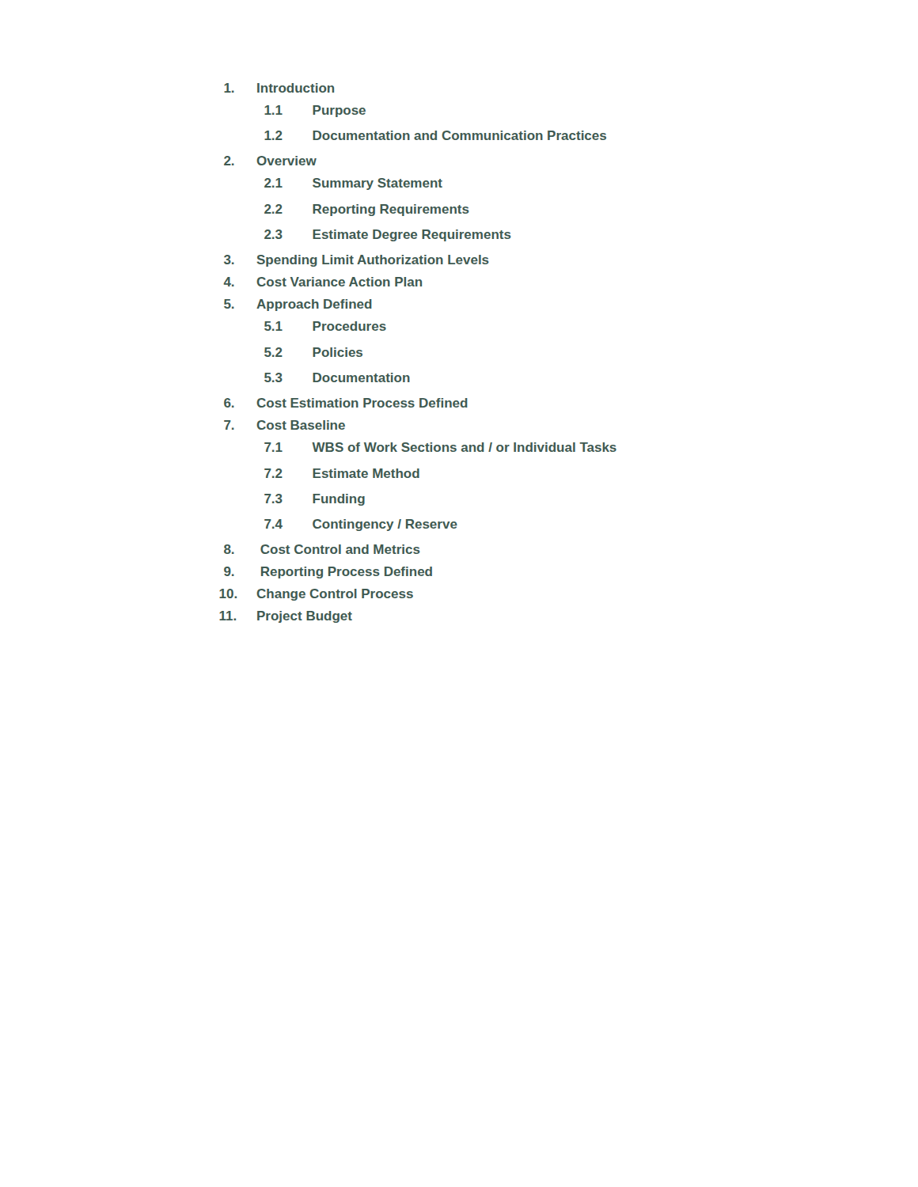Introduction
1.1 Purpose
1.2 Documentation and Communication Practices
Overview
2.1 Summary Statement
2.2 Reporting Requirements
2.3 Estimate Degree Requirements
Spending Limit Authorization Levels
Cost Variance Action Plan
Approach Defined
5.1 Procedures
5.2 Policies
5.3 Documentation
Cost Estimation Process Defined
Cost Baseline
7.1 WBS of Work Sections and / or Individual Tasks
7.2 Estimate Method
7.3 Funding
7.4 Contingency / Reserve
Cost Control and Metrics
Reporting Process Defined
Change Control Process
Project Budget